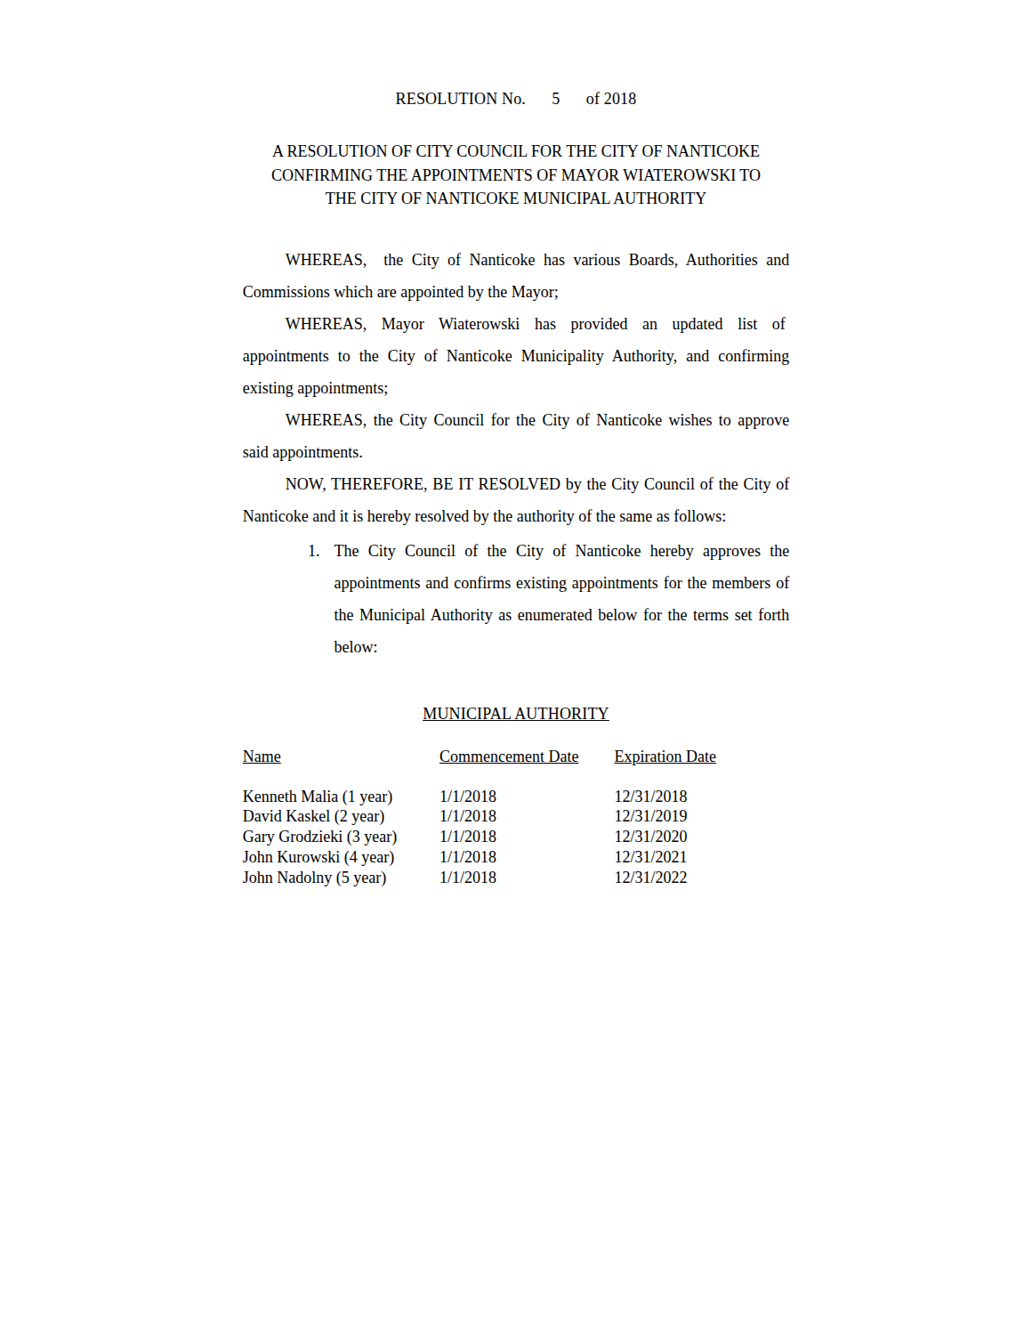RESOLUTION No. 5 of 2018
A Resolution of City Council for the City of Nanticoke Confirming the Appointments of Mayor Wiaterowski to the City of Nanticoke Municipal Authority
WHEREAS, the City of Nanticoke has various Boards, Authorities and Commissions which are appointed by the Mayor;
WHEREAS, Mayor Wiaterowski has provided an updated list of appointments to the City of Nanticoke Municipality Authority, and confirming existing appointments;
WHEREAS, the City Council for the City of Nanticoke wishes to approve said appointments.
NOW, THEREFORE, BE IT RESOLVED by the City Council of the City of Nanticoke and it is hereby resolved by the authority of the same as follows:
The City Council of the City of Nanticoke hereby approves the appointments and confirms existing appointments for the members of the Municipal Authority as enumerated below for the terms set forth below:
MUNICIPAL AUTHORITY
| Name | Commencement Date | Expiration Date |
| --- | --- | --- |
| Kenneth Malia (1 year) | 1/1/2018 | 12/31/2018 |
| David Kaskel (2 year) | 1/1/2018 | 12/31/2019 |
| Gary Grodzieki (3 year) | 1/1/2018 | 12/31/2020 |
| John Kurowski (4 year) | 1/1/2018 | 12/31/2021 |
| John Nadolny (5 year) | 1/1/2018 | 12/31/2022 |